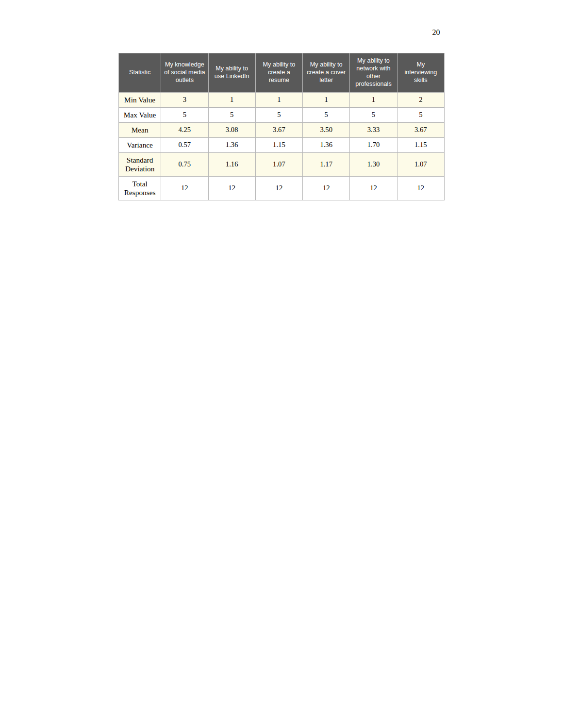20
| Statistic | My knowledge of social media outlets | My ability to use LinkedIn | My ability to create a resume | My ability to create a cover letter | My ability to network with other professionals | My interviewing skills |
| --- | --- | --- | --- | --- | --- | --- |
| Min Value | 3 | 1 | 1 | 1 | 1 | 2 |
| Max Value | 5 | 5 | 5 | 5 | 5 | 5 |
| Mean | 4.25 | 3.08 | 3.67 | 3.50 | 3.33 | 3.67 |
| Variance | 0.57 | 1.36 | 1.15 | 1.36 | 1.70 | 1.15 |
| Standard Deviation | 0.75 | 1.16 | 1.07 | 1.17 | 1.30 | 1.07 |
| Total Responses | 12 | 12 | 12 | 12 | 12 | 12 |